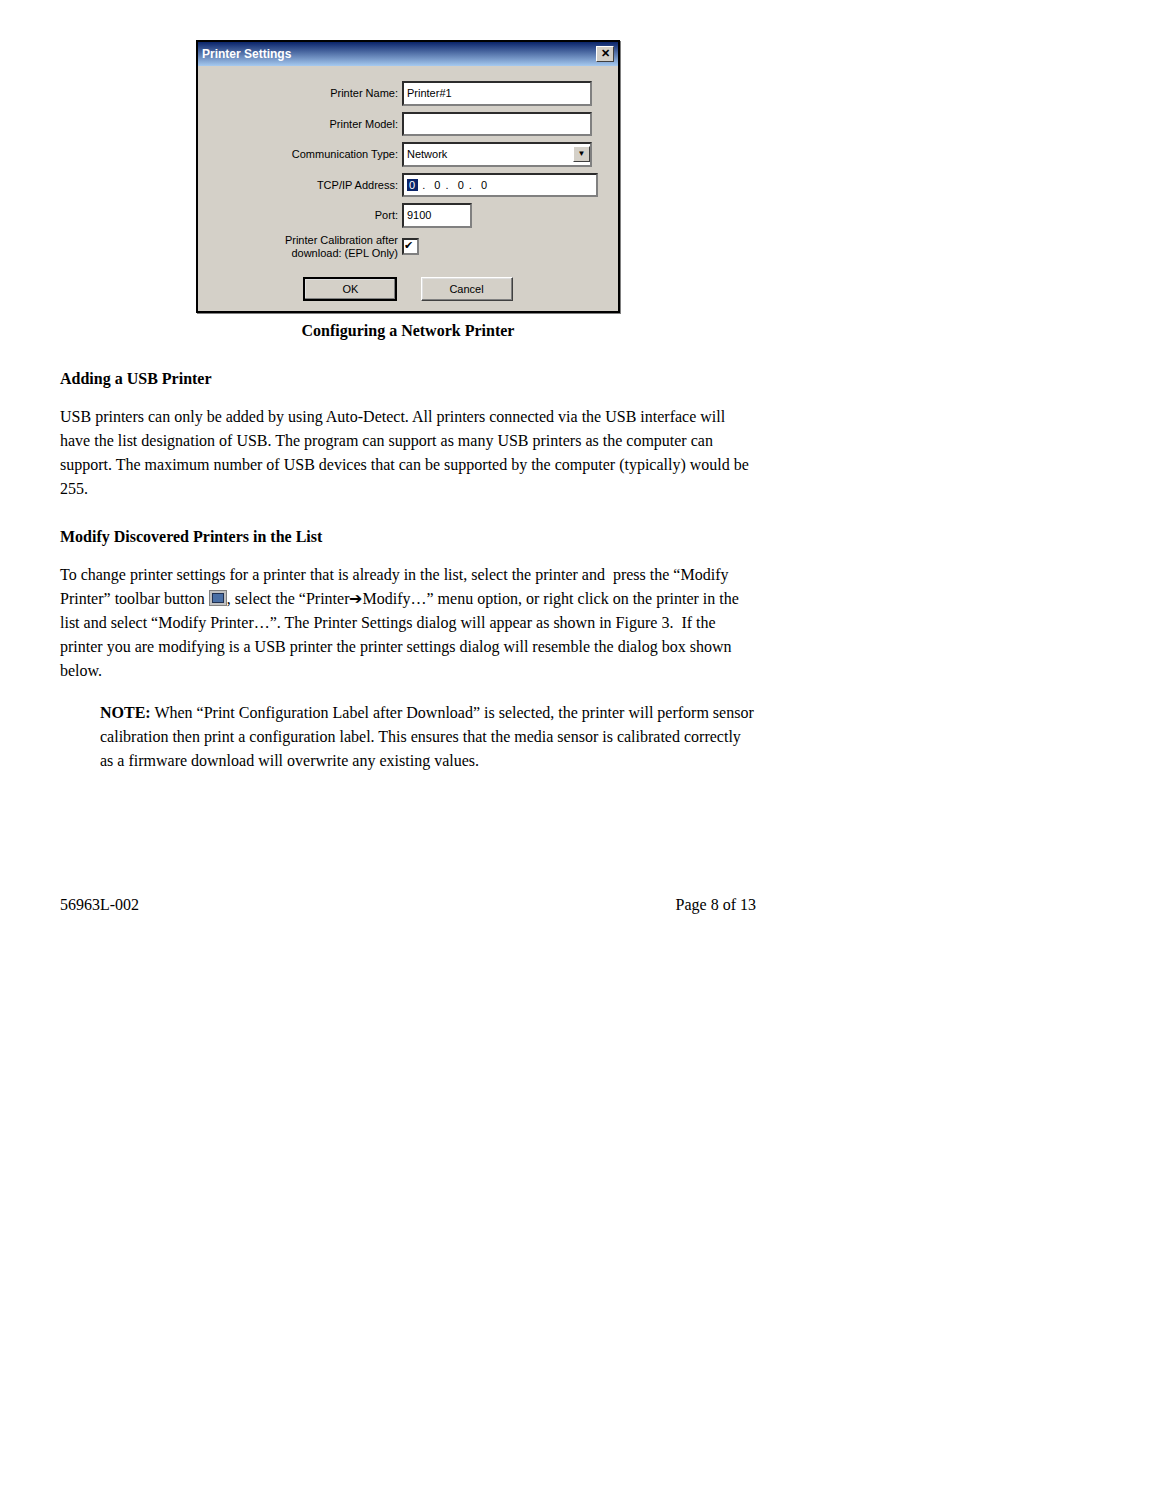Printer Settings ✕
| Printer Name: | Printer#1 |
| Printer Model: | |
| Communication Type: | Network ▼ |
| TCP/IP Address: | 0 . 0 . 0 . 0 |
| Port: | 9100 |
| Printer Calibration after download: (EPL Only) | |
OK Cancel
Configuring a Network Printer
Adding a USB Printer
USB printers can only be added by using Auto-Detect. All printers connected via the USB interface will have the list designation of USB. The program can support as many USB printers as the computer can support. The maximum number of USB devices that can be supported by the computer (typically) would be 255.
Modify Discovered Printers in the List
To change printer settings for a printer that is already in the list, select the printer and press the “Modify Printer” toolbar button , select the “Printer➔Modify…” menu option, or right click on the printer in the list and select “Modify Printer…”. The Printer Settings dialog will appear as shown in Figure 3. If the printer you are modifying is a USB printer the printer settings dialog will resemble the dialog box shown below.
NOTE: When “Print Configuration Label after Download” is selected, the printer will perform sensor calibration then print a configuration label. This ensures that the media sensor is calibrated correctly as a firmware download will overwrite any existing values.
56963L-002 Page 8 of 13